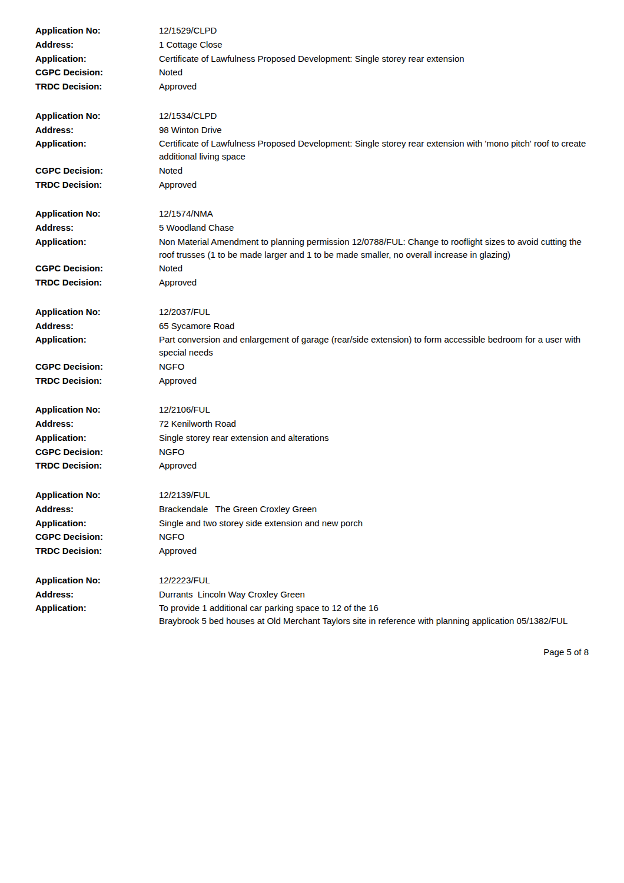| Application No: | 12/1529/CLPD |
| Address: | 1 Cottage Close |
| Application: | Certificate of Lawfulness Proposed Development: Single storey rear extension |
| CGPC Decision: | Noted |
| TRDC Decision: | Approved |
| Application No: | 12/1534/CLPD |
| Address: | 98 Winton Drive |
| Application: | Certificate of Lawfulness Proposed Development: Single storey rear extension with 'mono pitch' roof to create additional living space |
| CGPC Decision: | Noted |
| TRDC Decision: | Approved |
| Application No: | 12/1574/NMA |
| Address: | 5 Woodland Chase |
| Application: | Non Material Amendment to planning permission 12/0788/FUL: Change to rooflight sizes to avoid cutting the roof trusses (1 to be made larger and 1 to be made smaller, no overall increase in glazing) |
| CGPC Decision: | Noted |
| TRDC Decision: | Approved |
| Application No: | 12/2037/FUL |
| Address: | 65 Sycamore Road |
| Application: | Part conversion and enlargement of garage (rear/side extension) to form accessible bedroom for a user with special needs |
| CGPC Decision: | NGFO |
| TRDC Decision: | Approved |
| Application No: | 12/2106/FUL |
| Address: | 72 Kenilworth Road |
| Application: | Single storey rear extension and alterations |
| CGPC Decision: | NGFO |
| TRDC Decision: | Approved |
| Application No: | 12/2139/FUL |
| Address: | Brackendale The Green Croxley Green |
| Application: | Single and two storey side extension and new porch |
| CGPC Decision: | NGFO |
| TRDC Decision: | Approved |
| Application No: | 12/2223/FUL |
| Address: | Durrants Lincoln Way Croxley Green |
| Application: | To provide 1 additional car parking space to 12 of the 16 Braybrook 5 bed houses at Old Merchant Taylors site in reference with planning application 05/1382/FUL |
Page 5 of 8